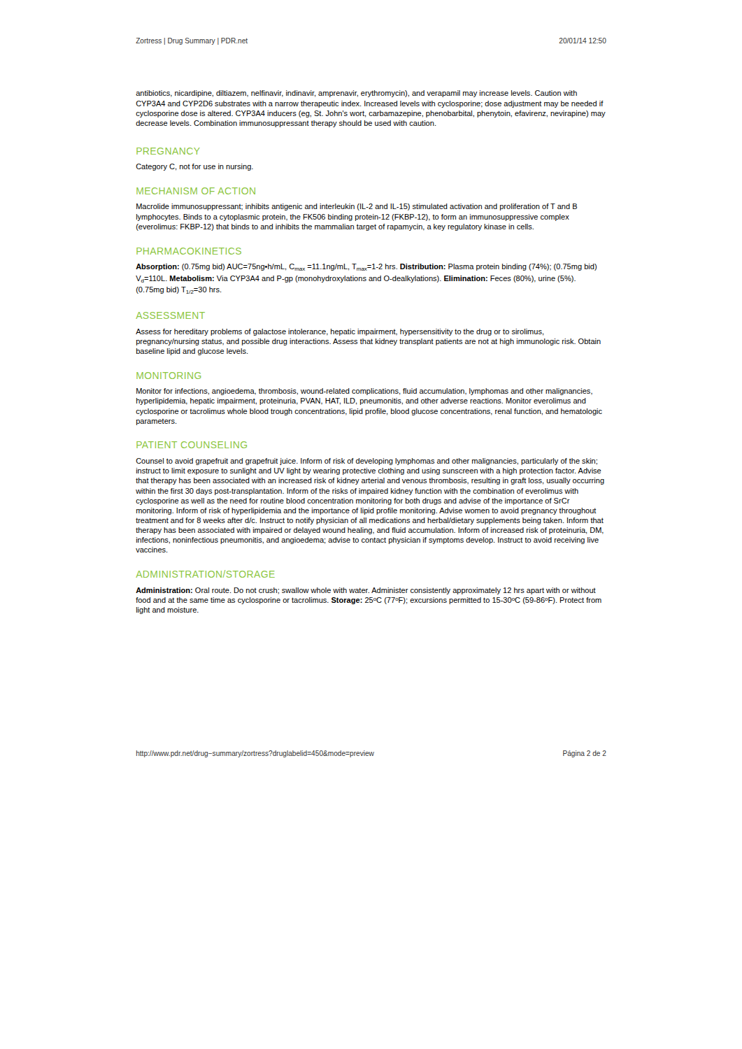Zortress | Drug Summary | PDR.net 20/01/14 12:50
antibiotics, nicardipine, diltiazem, nelfinavir, indinavir, amprenavir, erythromycin), and verapamil may increase levels. Caution with CYP3A4 and CYP2D6 substrates with a narrow therapeutic index. Increased levels with cyclosporine; dose adjustment may be needed if cyclosporine dose is altered. CYP3A4 inducers (eg, St. John's wort, carbamazepine, phenobarbital, phenytoin, efavirenz, nevirapine) may decrease levels. Combination immunosuppressant therapy should be used with caution.
Pregnancy
Category C, not for use in nursing.
Mechanism of Action
Macrolide immunosuppressant; inhibits antigenic and interleukin (IL-2 and IL-15) stimulated activation and proliferation of T and B lymphocytes. Binds to a cytoplasmic protein, the FK506 binding protein-12 (FKBP-12), to form an immunosuppressive complex (everolimus: FKBP-12) that binds to and inhibits the mammalian target of rapamycin, a key regulatory kinase in cells.
Pharmacokinetics
Absorption: (0.75mg bid) AUC=75ng•h/mL, Cmax =11.1ng/mL, Tmax=1-2 hrs. Distribution: Plasma protein binding (74%); (0.75mg bid) Vd=110L. Metabolism: Via CYP3A4 and P-gp (monohydroxylations and O-dealkylations). Elimination: Feces (80%), urine (5%). (0.75mg bid) T1/2=30 hrs.
Assessment
Assess for hereditary problems of galactose intolerance, hepatic impairment, hypersensitivity to the drug or to sirolimus, pregnancy/nursing status, and possible drug interactions. Assess that kidney transplant patients are not at high immunologic risk. Obtain baseline lipid and glucose levels.
Monitoring
Monitor for infections, angioedema, thrombosis, wound-related complications, fluid accumulation, lymphomas and other malignancies, hyperlipidemia, hepatic impairment, proteinuria, PVAN, HAT, ILD, pneumonitis, and other adverse reactions. Monitor everolimus and cyclosporine or tacrolimus whole blood trough concentrations, lipid profile, blood glucose concentrations, renal function, and hematologic parameters.
Patient Counseling
Counsel to avoid grapefruit and grapefruit juice. Inform of risk of developing lymphomas and other malignancies, particularly of the skin; instruct to limit exposure to sunlight and UV light by wearing protective clothing and using sunscreen with a high protection factor. Advise that therapy has been associated with an increased risk of kidney arterial and venous thrombosis, resulting in graft loss, usually occurring within the first 30 days post-transplantation. Inform of the risks of impaired kidney function with the combination of everolimus with cyclosporine as well as the need for routine blood concentration monitoring for both drugs and advise of the importance of SrCr monitoring. Inform of risk of hyperlipidemia and the importance of lipid profile monitoring. Advise women to avoid pregnancy throughout treatment and for 8 weeks after d/c. Instruct to notify physician of all medications and herbal/dietary supplements being taken. Inform that therapy has been associated with impaired or delayed wound healing, and fluid accumulation. Inform of increased risk of proteinuria, DM, infections, noninfectious pneumonitis, and angioedema; advise to contact physician if symptoms develop. Instruct to avoid receiving live vaccines.
Administration/Storage
Administration: Oral route. Do not crush; swallow whole with water. Administer consistently approximately 12 hrs apart with or without food and at the same time as cyclosporine or tacrolimus. Storage: 25oC (77oF); excursions permitted to 15-30oC (59-86oF). Protect from light and moisture.
http://www.pdr.net/drug−summary/zortress?druglabelid=450&mode=preview Página 2 de 2